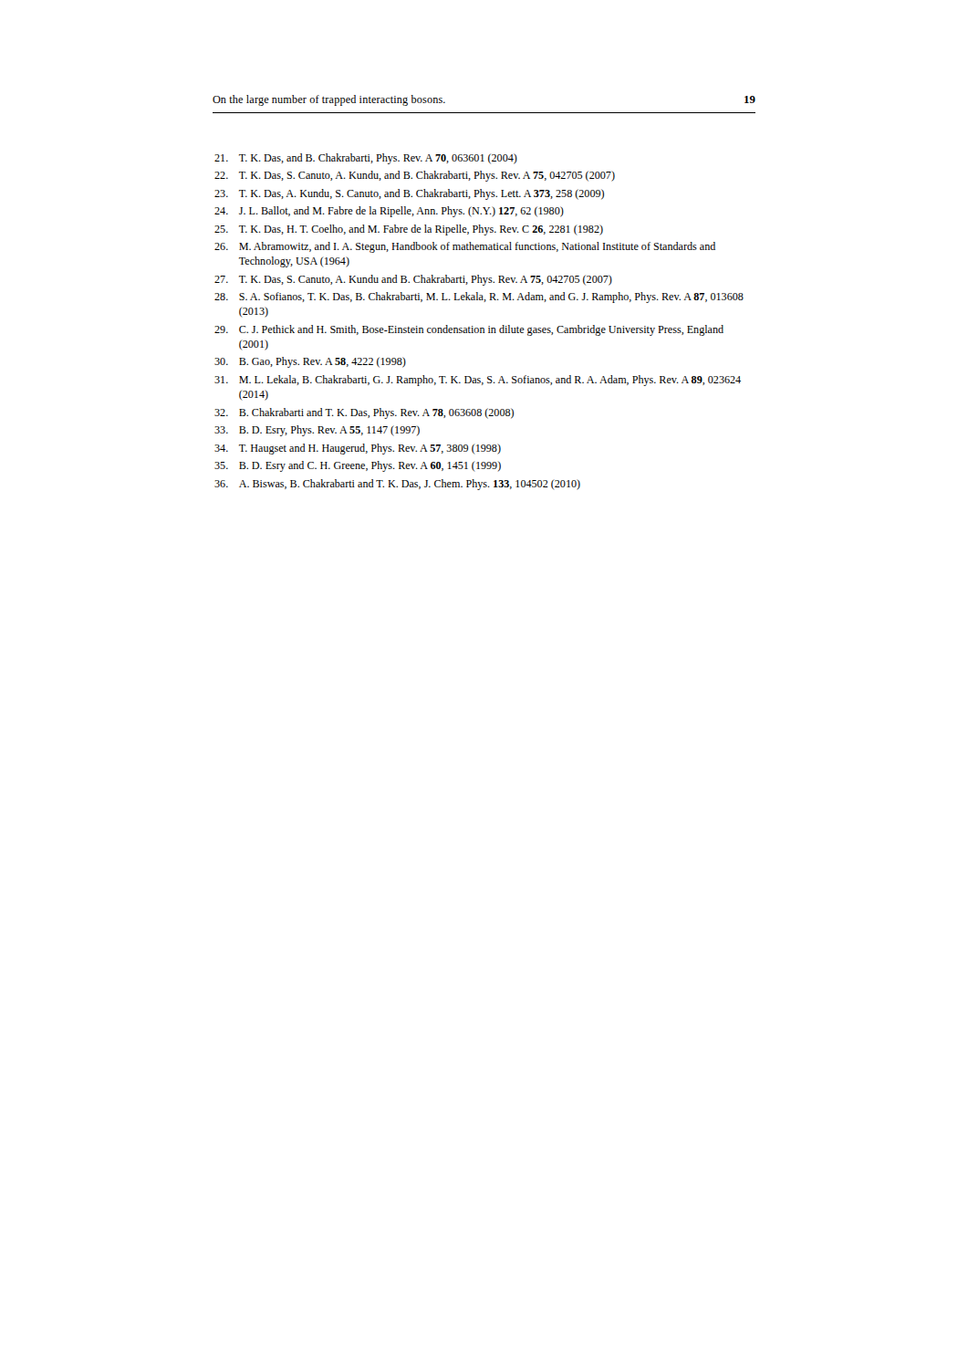On the large number of trapped interacting bosons. 19
21. T. K. Das, and B. Chakrabarti, Phys. Rev. A 70, 063601 (2004)
22. T. K. Das, S. Canuto, A. Kundu, and B. Chakrabarti, Phys. Rev. A 75, 042705 (2007)
23. T. K. Das, A. Kundu, S. Canuto, and B. Chakrabarti, Phys. Lett. A 373, 258 (2009)
24. J. L. Ballot, and M. Fabre de la Ripelle, Ann. Phys. (N.Y.) 127, 62 (1980)
25. T. K. Das, H. T. Coelho, and M. Fabre de la Ripelle, Phys. Rev. C 26, 2281 (1982)
26. M. Abramowitz, and I. A. Stegun, Handbook of mathematical functions, National Institute of Standards and Technology, USA (1964)
27. T. K. Das, S. Canuto, A. Kundu and B. Chakrabarti, Phys. Rev. A 75, 042705 (2007)
28. S. A. Sofianos, T. K. Das, B. Chakrabarti, M. L. Lekala, R. M. Adam, and G. J. Rampho, Phys. Rev. A 87, 013608 (2013)
29. C. J. Pethick and H. Smith, Bose-Einstein condensation in dilute gases, Cambridge University Press, England (2001)
30. B. Gao, Phys. Rev. A 58, 4222 (1998)
31. M. L. Lekala, B. Chakrabarti, G. J. Rampho, T. K. Das, S. A. Sofianos, and R. A. Adam, Phys. Rev. A 89, 023624 (2014)
32. B. Chakrabarti and T. K. Das, Phys. Rev. A 78, 063608 (2008)
33. B. D. Esry, Phys. Rev. A 55, 1147 (1997)
34. T. Haugset and H. Haugerud, Phys. Rev. A 57, 3809 (1998)
35. B. D. Esry and C. H. Greene, Phys. Rev. A 60, 1451 (1999)
36. A. Biswas, B. Chakrabarti and T. K. Das, J. Chem. Phys. 133, 104502 (2010)